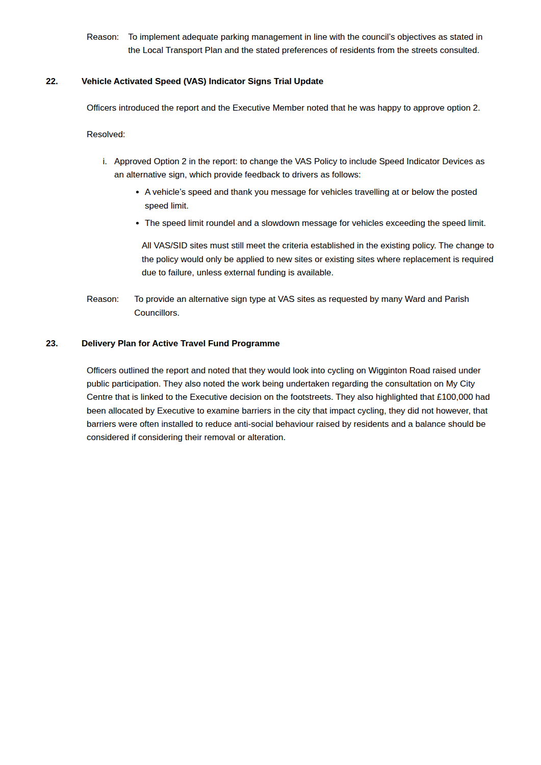Reason:
To implement adequate parking management in line with the council’s objectives as stated in the Local Transport Plan and the stated preferences of residents from the streets consulted.
22.
Vehicle Activated Speed (VAS) Indicator Signs Trial Update
Officers introduced the report and the Executive Member noted that he was happy to approve option 2.
Resolved:
i.
Approved Option 2 in the report: to change the VAS Policy to include Speed Indicator Devices as an alternative sign, which provide feedback to drivers as follows:
A vehicle’s speed and thank you message for vehicles travelling at or below the posted speed limit.
The speed limit roundel and a slowdown message for vehicles exceeding the speed limit.
All VAS/SID sites must still meet the criteria established in the existing policy. The change to the policy would only be applied to new sites or existing sites where replacement is required due to failure, unless external funding is available.
Reason:
To provide an alternative sign type at VAS sites as requested by many Ward and Parish Councillors.
23.
Delivery Plan for Active Travel Fund Programme
Officers outlined the report and noted that they would look into cycling on Wigginton Road raised under public participation. They also noted the work being undertaken regarding the consultation on My City Centre that is linked to the Executive decision on the footstreets. They also highlighted that £100,000 had been allocated by Executive to examine barriers in the city that impact cycling, they did not however, that barriers were often installed to reduce anti-social behaviour raised by residents and a balance should be considered if considering their removal or alteration.